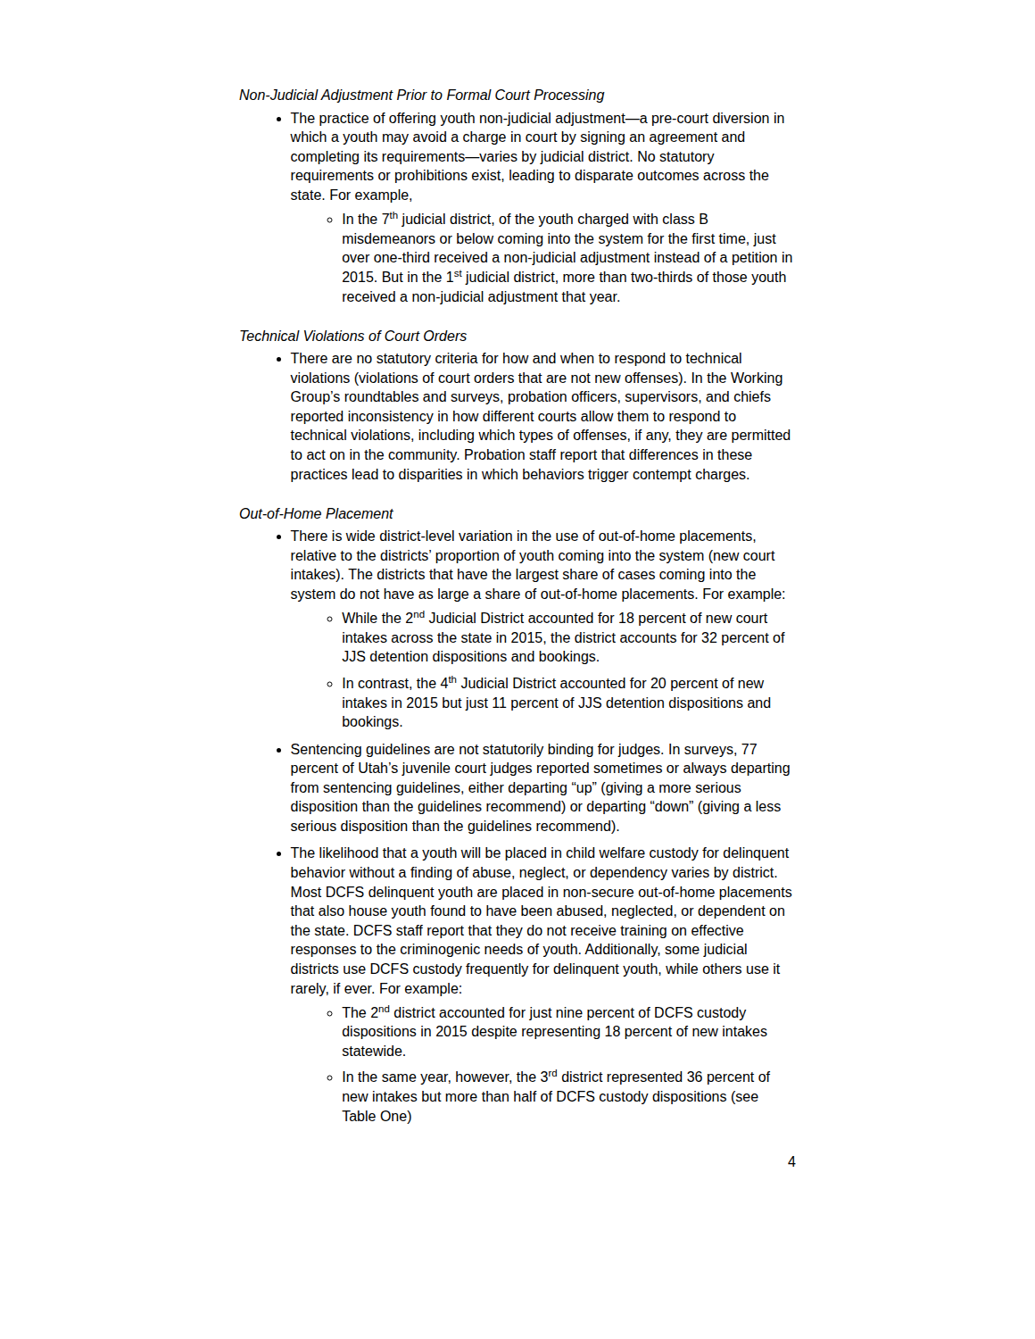Non-Judicial Adjustment Prior to Formal Court Processing
The practice of offering youth non-judicial adjustment—a pre-court diversion in which a youth may avoid a charge in court by signing an agreement and completing its requirements—varies by judicial district. No statutory requirements or prohibitions exist, leading to disparate outcomes across the state. For example,
In the 7th judicial district, of the youth charged with class B misdemeanors or below coming into the system for the first time, just over one-third received a non-judicial adjustment instead of a petition in 2015. But in the 1st judicial district, more than two-thirds of those youth received a non-judicial adjustment that year.
Technical Violations of Court Orders
There are no statutory criteria for how and when to respond to technical violations (violations of court orders that are not new offenses). In the Working Group’s roundtables and surveys, probation officers, supervisors, and chiefs reported inconsistency in how different courts allow them to respond to technical violations, including which types of offenses, if any, they are permitted to act on in the community. Probation staff report that differences in these practices lead to disparities in which behaviors trigger contempt charges.
Out-of-Home Placement
There is wide district-level variation in the use of out-of-home placements, relative to the districts’ proportion of youth coming into the system (new court intakes). The districts that have the largest share of cases coming into the system do not have as large a share of out-of-home placements. For example:
While the 2nd Judicial District accounted for 18 percent of new court intakes across the state in 2015, the district accounts for 32 percent of JJS detention dispositions and bookings.
In contrast, the 4th Judicial District accounted for 20 percent of new intakes in 2015 but just 11 percent of JJS detention dispositions and bookings.
Sentencing guidelines are not statutorily binding for judges. In surveys, 77 percent of Utah’s juvenile court judges reported sometimes or always departing from sentencing guidelines, either departing “up” (giving a more serious disposition than the guidelines recommend) or departing “down” (giving a less serious disposition than the guidelines recommend).
The likelihood that a youth will be placed in child welfare custody for delinquent behavior without a finding of abuse, neglect, or dependency varies by district. Most DCFS delinquent youth are placed in non-secure out-of-home placements that also house youth found to have been abused, neglected, or dependent on the state. DCFS staff report that they do not receive training on effective responses to the criminogenic needs of youth. Additionally, some judicial districts use DCFS custody frequently for delinquent youth, while others use it rarely, if ever. For example:
The 2nd district accounted for just nine percent of DCFS custody dispositions in 2015 despite representing 18 percent of new intakes statewide.
In the same year, however, the 3rd district represented 36 percent of new intakes but more than half of DCFS custody dispositions (see Table One)
4